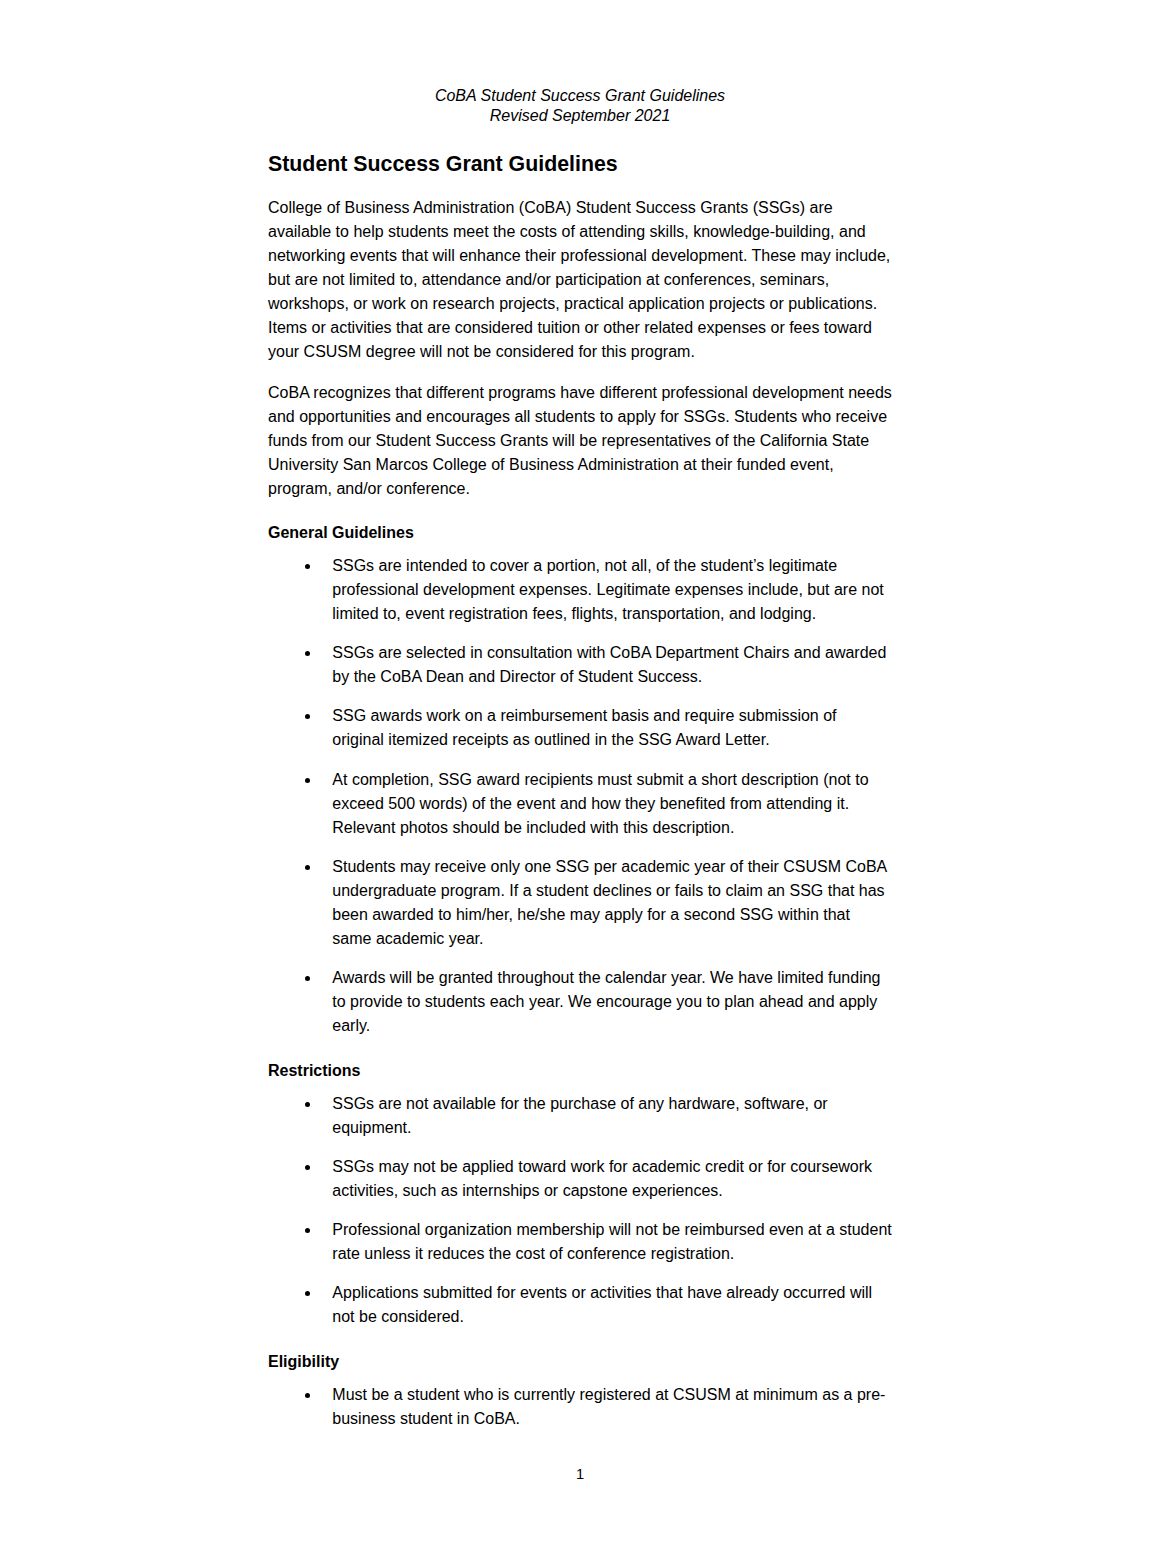CoBA Student Success Grant Guidelines
Revised September 2021
Student Success Grant Guidelines
College of Business Administration (CoBA) Student Success Grants (SSGs) are available to help students meet the costs of attending skills, knowledge-building, and networking events that will enhance their professional development. These may include, but are not limited to, attendance and/or participation at conferences, seminars, workshops, or work on research projects, practical application projects or publications. Items or activities that are considered tuition or other related expenses or fees toward your CSUSM degree will not be considered for this program.
CoBA recognizes that different programs have different professional development needs and opportunities and encourages all students to apply for SSGs. Students who receive funds from our Student Success Grants will be representatives of the California State University San Marcos College of Business Administration at their funded event, program, and/or conference.
General Guidelines
SSGs are intended to cover a portion, not all, of the student’s legitimate professional development expenses. Legitimate expenses include, but are not limited to, event registration fees, flights, transportation, and lodging.
SSGs are selected in consultation with CoBA Department Chairs and awarded by the CoBA Dean and Director of Student Success.
SSG awards work on a reimbursement basis and require submission of original itemized receipts as outlined in the SSG Award Letter.
At completion, SSG award recipients must submit a short description (not to exceed 500 words) of the event and how they benefited from attending it. Relevant photos should be included with this description.
Students may receive only one SSG per academic year of their CSUSM CoBA undergraduate program. If a student declines or fails to claim an SSG that has been awarded to him/her, he/she may apply for a second SSG within that same academic year.
Awards will be granted throughout the calendar year. We have limited funding to provide to students each year. We encourage you to plan ahead and apply early.
Restrictions
SSGs are not available for the purchase of any hardware, software, or equipment.
SSGs may not be applied toward work for academic credit or for coursework activities, such as internships or capstone experiences.
Professional organization membership will not be reimbursed even at a student rate unless it reduces the cost of conference registration.
Applications submitted for events or activities that have already occurred will not be considered.
Eligibility
Must be a student who is currently registered at CSUSM at minimum as a pre-business student in CoBA.
1